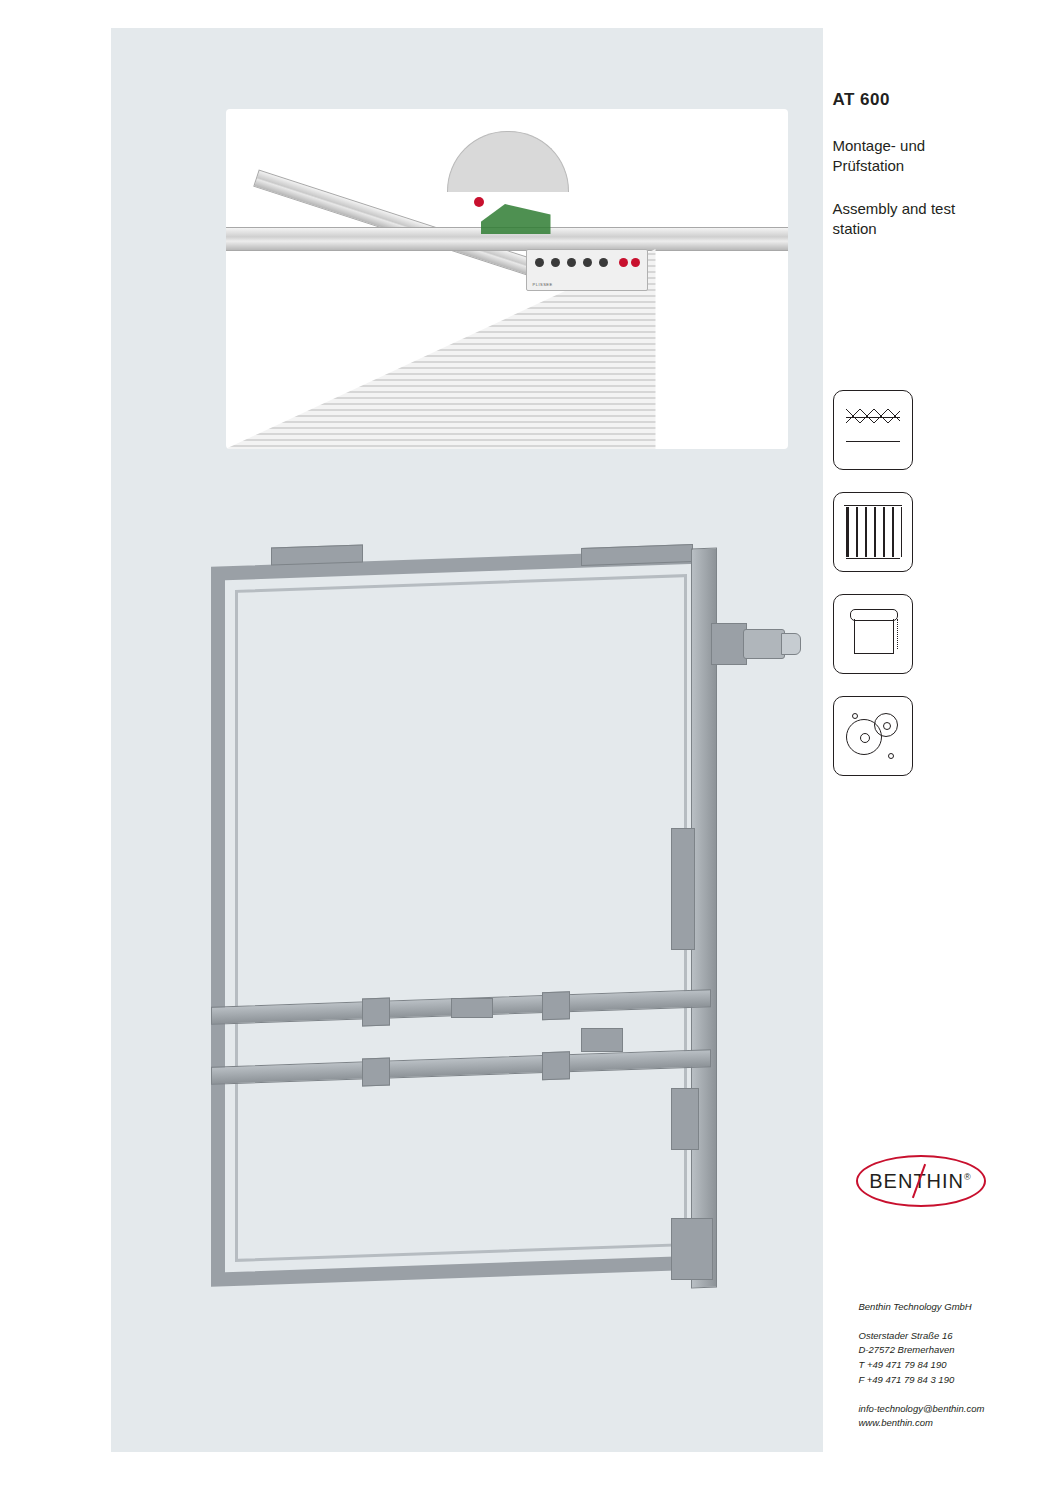PLISSEE
AT 600
Montage- und
Prüfstation
Assembly and test
station
BENTHIN®
Benthin Technology GmbH
Osterstader Straße 16
D-27572 Bremerhaven
T +49 471 79 84 190
F +49 471 79 84 3 190
info-technology@benthin.com
www.benthin.com